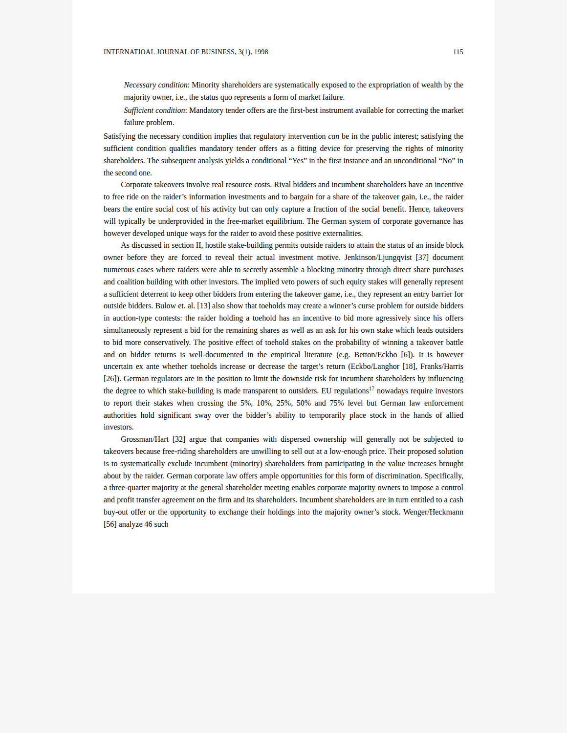Internatioal Journal of Business, 3(1), 1998 115
Necessary condition: Minority shareholders are systematically exposed to the expropriation of wealth by the majority owner, i.e., the status quo represents a form of market failure.
Sufficient condition: Mandatory tender offers are the first-best instrument available for correcting the market failure problem.
Satisfying the necessary condition implies that regulatory intervention can be in the public interest; satisfying the sufficient condition qualifies mandatory tender offers as a fitting device for preserving the rights of minority shareholders. The subsequent analysis yields a conditional “Yes” in the first instance and an unconditional “No” in the second one.
Corporate takeovers involve real resource costs. Rival bidders and incumbent shareholders have an incentive to free ride on the raider’s information investments and to bargain for a share of the takeover gain, i.e., the raider bears the entire social cost of his activity but can only capture a fraction of the social benefit. Hence, takeovers will typically be underprovided in the free-market equilibrium. The German system of corporate governance has however developed unique ways for the raider to avoid these positive externalities.
As discussed in section II, hostile stake-building permits outside raiders to attain the status of an inside block owner before they are forced to reveal their actual investment motive. Jenkinson/Ljungqvist [37] document numerous cases where raiders were able to secretly assemble a blocking minority through direct share purchases and coalition building with other investors. The implied veto powers of such equity stakes will generally represent a sufficient deterrent to keep other bidders from entering the takeover game, i.e., they represent an entry barrier for outside bidders. Bulow et. al. [13] also show that toeholds may create a winner’s curse problem for outside bidders in auction-type contests: the raider holding a toehold has an incentive to bid more agressively since his offers simultaneously represent a bid for the remaining shares as well as an ask for his own stake which leads outsiders to bid more conservatively. The positive effect of toehold stakes on the probability of winning a takeover battle and on bidder returns is well-documented in the empirical literature (e.g. Betton/Eckbo [6]). It is however uncertain ex ante whether toeholds increase or decrease the target’s return (Eckbo/Langhor [18], Franks/Harris [26]). German regulators are in the position to limit the downside risk for incumbent shareholders by influencing the degree to which stake-building is made transparent to outsiders. EU regulations17 nowadays require investors to report their stakes when crossing the 5%, 10%, 25%, 50% and 75% level but German law enforcement authorities hold significant sway over the bidder’s ability to temporarily place stock in the hands of allied investors.
Grossman/Hart [32] argue that companies with dispersed ownership will generally not be subjected to takeovers because free-riding shareholders are unwilling to sell out at a low-enough price. Their proposed solution is to systematically exclude incumbent (minority) shareholders from participating in the value increases brought about by the raider. German corporate law offers ample opportunities for this form of discrimination. Specifically, a three-quarter majority at the general shareholder meeting enables corporate majority owners to impose a control and profit transfer agreement on the firm and its shareholders. Incumbent shareholders are in turn entitled to a cash buy-out offer or the opportunity to exchange their holdings into the majority owner’s stock. Wenger/Heckmann [56] analyze 46 such